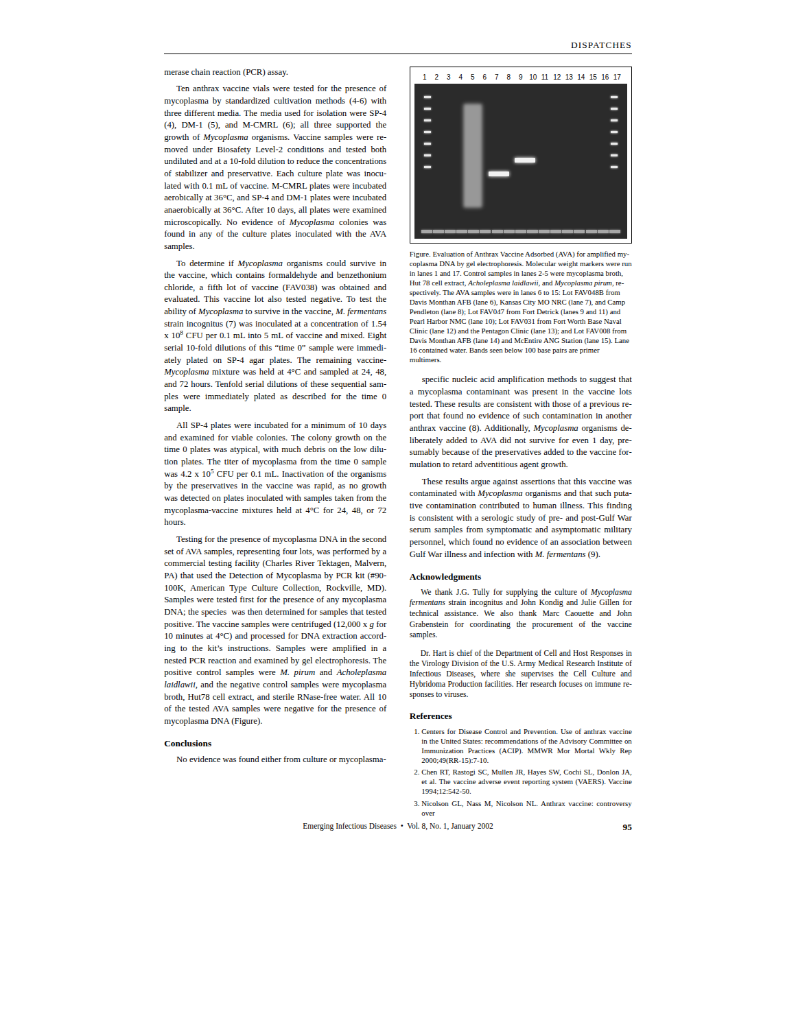DISPATCHES
merase chain reaction (PCR) assay.
Ten anthrax vaccine vials were tested for the presence of mycoplasma by standardized cultivation methods (4-6) with three different media. The media used for isolation were SP-4 (4), DM-1 (5), and M-CMRL (6); all three supported the growth of Mycoplasma organisms. Vaccine samples were removed under Biosafety Level-2 conditions and tested both undiluted and at a 10-fold dilution to reduce the concentrations of stabilizer and preservative. Each culture plate was inoculated with 0.1 mL of vaccine. M-CMRL plates were incubated aerobically at 36°C, and SP-4 and DM-1 plates were incubated anaerobically at 36°C. After 10 days, all plates were examined microscopically. No evidence of Mycoplasma colonies was found in any of the culture plates inoculated with the AVA samples.
To determine if Mycoplasma organisms could survive in the vaccine, which contains formaldehyde and benzethonium chloride, a fifth lot of vaccine (FAV038) was obtained and evaluated. This vaccine lot also tested negative. To test the ability of Mycoplasma to survive in the vaccine, M. fermentans strain incognitus (7) was inoculated at a concentration of 1.54 x 108 CFU per 0.1 mL into 5 mL of vaccine and mixed. Eight serial 10-fold dilutions of this “time 0” sample were immediately plated on SP-4 agar plates. The remaining vaccine-Mycoplasma mixture was held at 4°C and sampled at 24, 48, and 72 hours. Tenfold serial dilutions of these sequential samples were immediately plated as described for the time 0 sample.
All SP-4 plates were incubated for a minimum of 10 days and examined for viable colonies. The colony growth on the time 0 plates was atypical, with much debris on the low dilution plates. The titer of mycoplasma from the time 0 sample was 4.2 x 105 CFU per 0.1 mL. Inactivation of the organisms by the preservatives in the vaccine was rapid, as no growth was detected on plates inoculated with samples taken from the mycoplasma-vaccine mixtures held at 4°C for 24, 48, or 72 hours.
Testing for the presence of mycoplasma DNA in the second set of AVA samples, representing four lots, was performed by a commercial testing facility (Charles River Tektagen, Malvern, PA) that used the Detection of Mycoplasma by PCR kit (#90-100K, American Type Culture Collection, Rockville, MD). Samples were tested first for the presence of any mycoplasma DNA; the species was then determined for samples that tested positive. The vaccine samples were centrifuged (12,000 x g for 10 minutes at 4°C) and processed for DNA extraction according to the kit’s instructions. Samples were amplified in a nested PCR reaction and examined by gel electrophoresis. The positive control samples were M. pirum and Acholeplasma laidlawii, and the negative control samples were mycoplasma broth, Hut78 cell extract, and sterile RNase-free water. All 10 of the tested AVA samples were negative for the presence of mycoplasma DNA (Figure).
Conclusions
No evidence was found either from culture or mycoplasma-
1234567891011121314151617
Figure. Evaluation of Anthrax Vaccine Adsorbed (AVA) for amplified mycoplasma DNA by gel electrophoresis. Molecular weight markers were run in lanes 1 and 17. Control samples in lanes 2-5 were mycoplasma broth, Hut 78 cell extract, Acholeplasma laidlawii, and Mycoplasma pirum, respectively. The AVA samples were in lanes 6 to 15: Lot FAV048B from Davis Monthan AFB (lane 6), Kansas City MO NRC (lane 7), and Camp Pendleton (lane 8); Lot FAV047 from Fort Detrick (lanes 9 and 11) and Pearl Harbor NMC (lane 10); Lot FAV031 from Fort Worth Base Naval Clinic (lane 12) and the Pentagon Clinic (lane 13); and Lot FAV008 from Davis Monthan AFB (lane 14) and McEntire ANG Station (lane 15). Lane 16 contained water. Bands seen below 100 base pairs are primer multimers.
specific nucleic acid amplification methods to suggest that a mycoplasma contaminant was present in the vaccine lots tested. These results are consistent with those of a previous report that found no evidence of such contamination in another anthrax vaccine (8). Additionally, Mycoplasma organisms deliberately added to AVA did not survive for even 1 day, presumably because of the preservatives added to the vaccine formulation to retard adventitious agent growth.
These results argue against assertions that this vaccine was contaminated with Mycoplasma organisms and that such putative contamination contributed to human illness. This finding is consistent with a serologic study of pre- and post-Gulf War serum samples from symptomatic and asymptomatic military personnel, which found no evidence of an association between Gulf War illness and infection with M. fermentans (9).
Acknowledgments
We thank J.G. Tully for supplying the culture of Mycoplasma fermentans strain incognitus and John Kondig and Julie Gillen for technical assistance. We also thank Marc Caouette and John Grabenstein for coordinating the procurement of the vaccine samples.
Dr. Hart is chief of the Department of Cell and Host Responses in the Virology Division of the U.S. Army Medical Research Institute of Infectious Diseases, where she supervises the Cell Culture and Hybridoma Production facilities. Her research focuses on immune responses to viruses.
References
Centers for Disease Control and Prevention. Use of anthrax vaccine in the United States: recommendations of the Advisory Committee on Immunization Practices (ACIP). MMWR Mor Mortal Wkly Rep 2000;49(RR-15):7-10.
Chen RT, Rastogi SC, Mullen JR, Hayes SW, Cochi SL, Donlon JA, et al. The vaccine adverse event reporting system (VAERS). Vaccine 1994;12:542-50.
Nicolson GL, Nass M, Nicolson NL. Anthrax vaccine: controversy over
Emerging Infectious Diseases • Vol. 8, No. 1, January 2002
95